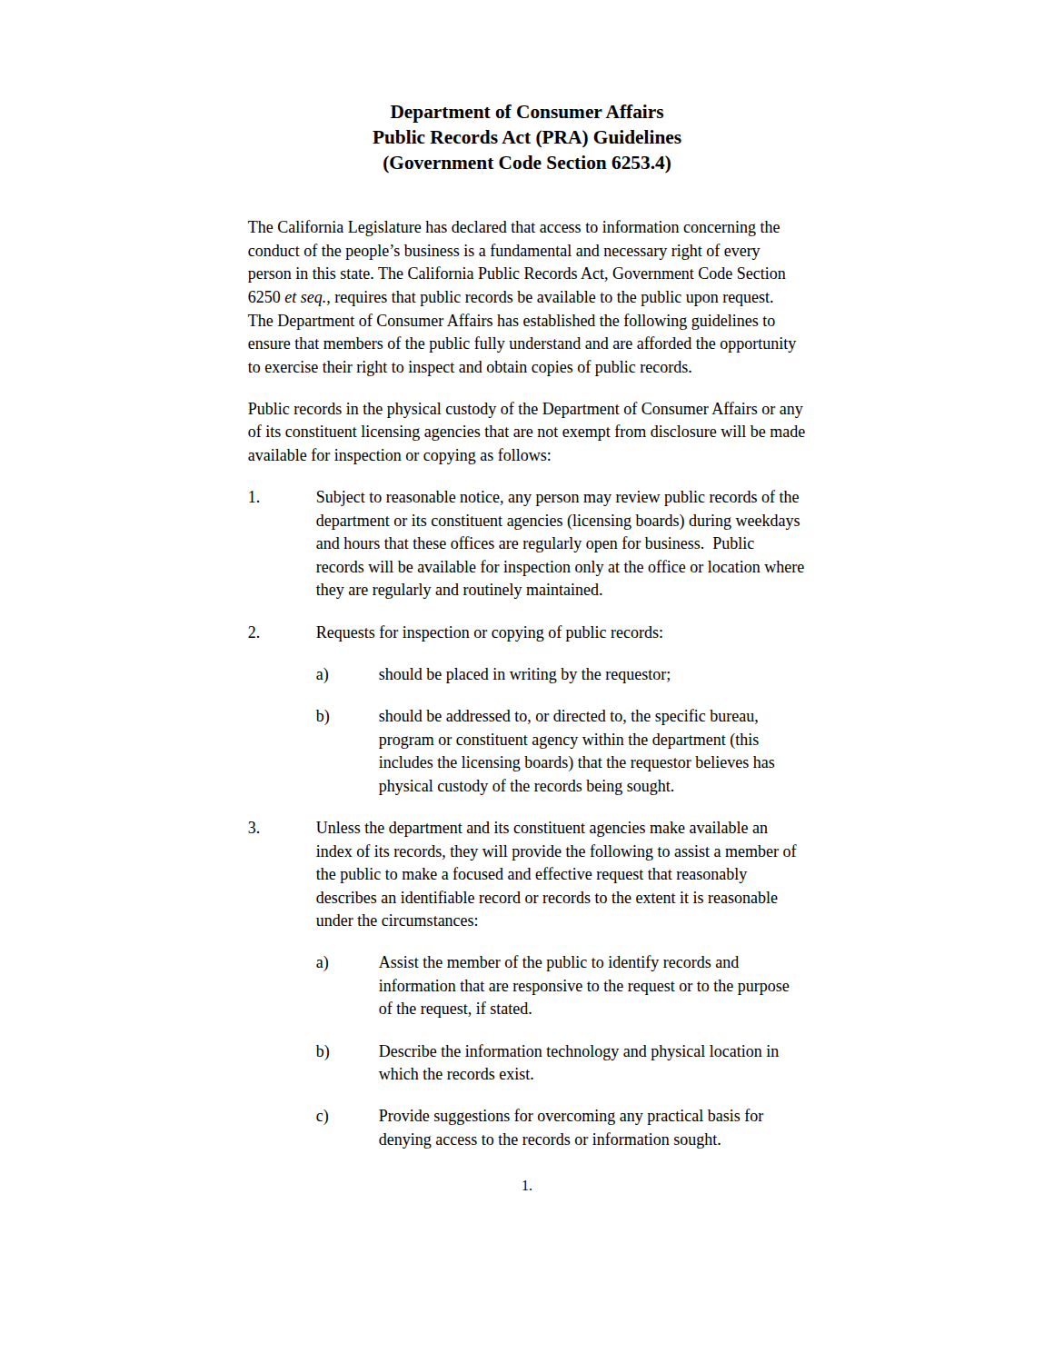Department of Consumer Affairs Public Records Act (PRA) Guidelines (Government Code Section 6253.4)
The California Legislature has declared that access to information concerning the conduct of the people’s business is a fundamental and necessary right of every person in this state. The California Public Records Act, Government Code Section 6250 et seq., requires that public records be available to the public upon request. The Department of Consumer Affairs has established the following guidelines to ensure that members of the public fully understand and are afforded the opportunity to exercise their right to inspect and obtain copies of public records.
Public records in the physical custody of the Department of Consumer Affairs or any of its constituent licensing agencies that are not exempt from disclosure will be made available for inspection or copying as follows:
1. Subject to reasonable notice, any person may review public records of the department or its constituent agencies (licensing boards) during weekdays and hours that these offices are regularly open for business. Public records will be available for inspection only at the office or location where they are regularly and routinely maintained.
2. Requests for inspection or copying of public records:
a) should be placed in writing by the requestor;
b) should be addressed to, or directed to, the specific bureau, program or constituent agency within the department (this includes the licensing boards) that the requestor believes has physical custody of the records being sought.
3. Unless the department and its constituent agencies make available an index of its records, they will provide the following to assist a member of the public to make a focused and effective request that reasonably describes an identifiable record or records to the extent it is reasonable under the circumstances:
a) Assist the member of the public to identify records and information that are responsive to the request or to the purpose of the request, if stated.
b) Describe the information technology and physical location in which the records exist.
c) Provide suggestions for overcoming any practical basis for denying access to the records or information sought.
1.